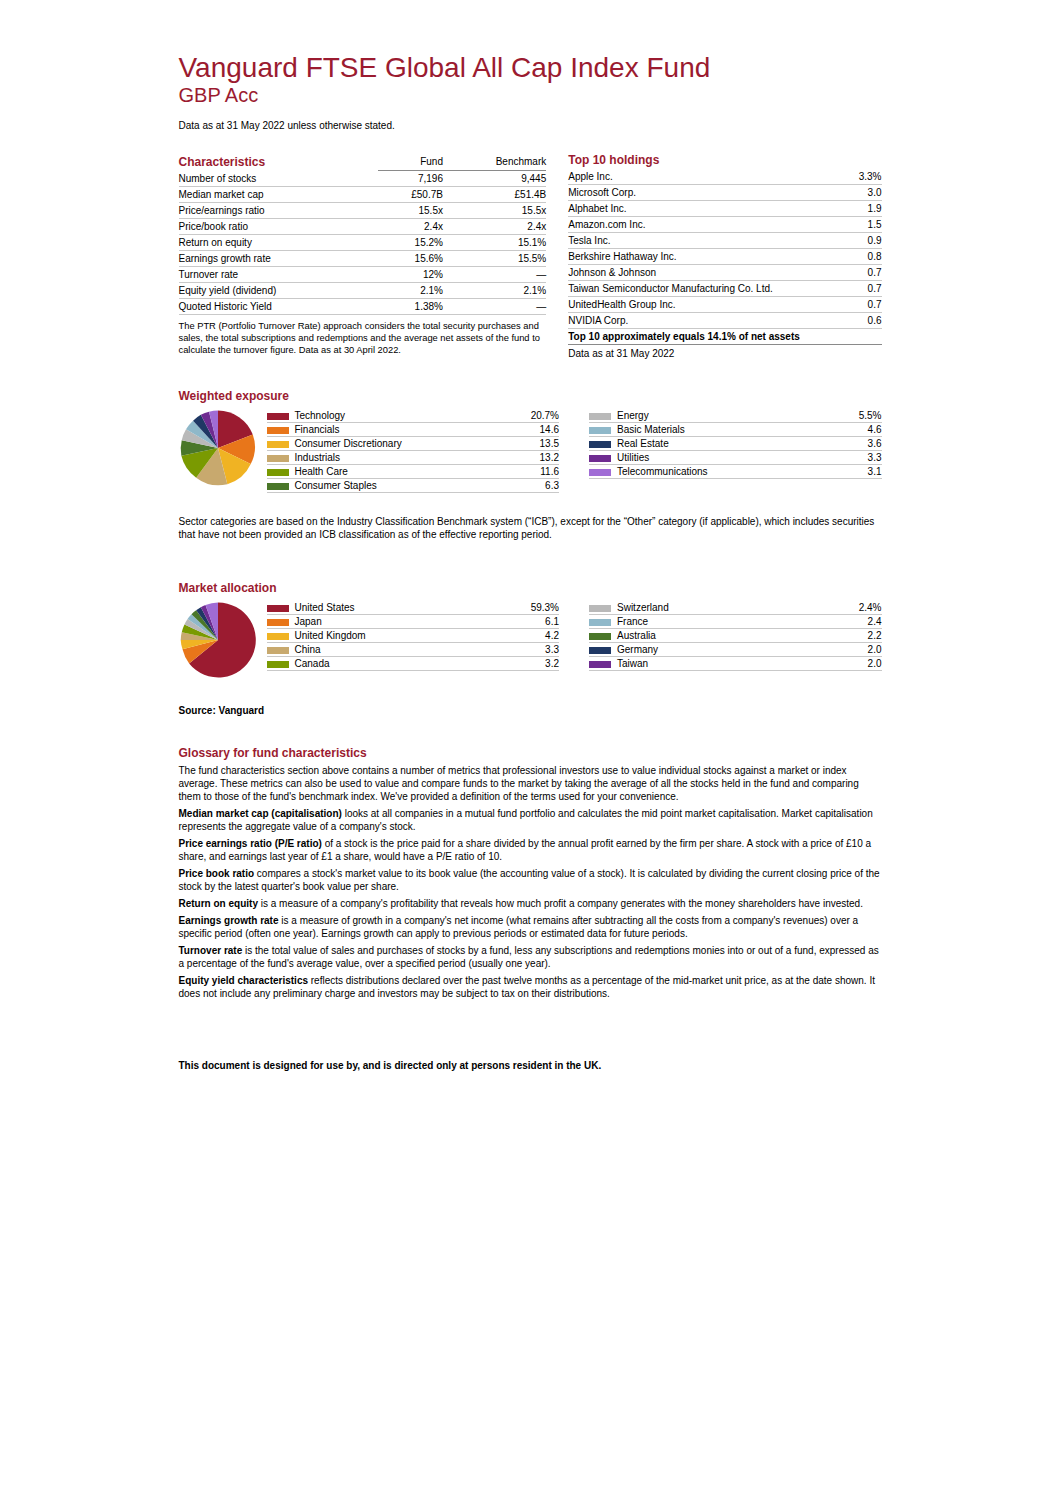Vanguard FTSE Global All Cap Index Fund
GBP Acc
Data as at 31 May 2022 unless otherwise stated.
| Characteristics | Fund | Benchmark |
| --- | --- | --- |
| Number of stocks | 7,196 | 9,445 |
| Median market cap | £50.7B | £51.4B |
| Price/earnings ratio | 15.5x | 15.5x |
| Price/book ratio | 2.4x | 2.4x |
| Return on equity | 15.2% | 15.1% |
| Earnings growth rate | 15.6% | 15.5% |
| Turnover rate | 12% | — |
| Equity yield (dividend) | 2.1% | 2.1% |
| Quoted Historic Yield | 1.38% | — |
The PTR (Portfolio Turnover Rate) approach considers the total security purchases and sales, the total subscriptions and redemptions and the average net assets of the fund to calculate the turnover figure. Data as at 30 April 2022.
Top 10 holdings
| Apple Inc. | 3.3% |
| Microsoft Corp. | 3.0 |
| Alphabet Inc. | 1.9 |
| Amazon.com Inc. | 1.5 |
| Tesla Inc. | 0.9 |
| Berkshire Hathaway Inc. | 0.8 |
| Johnson & Johnson | 0.7 |
| Taiwan Semiconductor Manufacturing Co. Ltd. | 0.7 |
| UnitedHealth Group Inc. | 0.7 |
| NVIDIA Corp. | 0.6 |
| Top 10 approximately equals 14.1% of net assets | |
Data as at 31 May 2022
Weighted exposure
| Technology | 20.7% |
| Financials | 14.6 |
| Consumer Discretionary | 13.5 |
| Industrials | 13.2 |
| Health Care | 11.6 |
| Consumer Staples | 6.3 |
| Energy | 5.5% |
| Basic Materials | 4.6 |
| Real Estate | 3.6 |
| Utilities | 3.3 |
| Telecommunications | 3.1 |
Sector categories are based on the Industry Classification Benchmark system (“ICB”), except for the “Other” category (if applicable), which includes securities that have not been provided an ICB classification as of the effective reporting period.
Market allocation
| United States | 59.3% |
| Japan | 6.1 |
| United Kingdom | 4.2 |
| China | 3.3 |
| Canada | 3.2 |
| Switzerland | 2.4% |
| France | 2.4 |
| Australia | 2.2 |
| Germany | 2.0 |
| Taiwan | 2.0 |
Source: Vanguard
Glossary for fund characteristics
The fund characteristics section above contains a number of metrics that professional investors use to value individual stocks against a market or index average. These metrics can also be used to value and compare funds to the market by taking the average of all the stocks held in the fund and comparing them to those of the fund's benchmark index. We've provided a definition of the terms used for your convenience.
Median market cap (capitalisation) looks at all companies in a mutual fund portfolio and calculates the mid point market capitalisation. Market capitalisation represents the aggregate value of a company's stock.
Price earnings ratio (P/E ratio) of a stock is the price paid for a share divided by the annual profit earned by the firm per share. A stock with a price of £10 a share, and earnings last year of £1 a share, would have a P/E ratio of 10.
Price book ratio compares a stock's market value to its book value (the accounting value of a stock). It is calculated by dividing the current closing price of the stock by the latest quarter's book value per share.
Return on equity is a measure of a company's profitability that reveals how much profit a company generates with the money shareholders have invested.
Earnings growth rate is a measure of growth in a company's net income (what remains after subtracting all the costs from a company's revenues) over a specific period (often one year). Earnings growth can apply to previous periods or estimated data for future periods.
Turnover rate is the total value of sales and purchases of stocks by a fund, less any subscriptions and redemptions monies into or out of a fund, expressed as a percentage of the fund's average value, over a specified period (usually one year).
Equity yield characteristics reflects distributions declared over the past twelve months as a percentage of the mid-market unit price, as at the date shown. It does not include any preliminary charge and investors may be subject to tax on their distributions.
This document is designed for use by, and is directed only at persons resident in the UK.